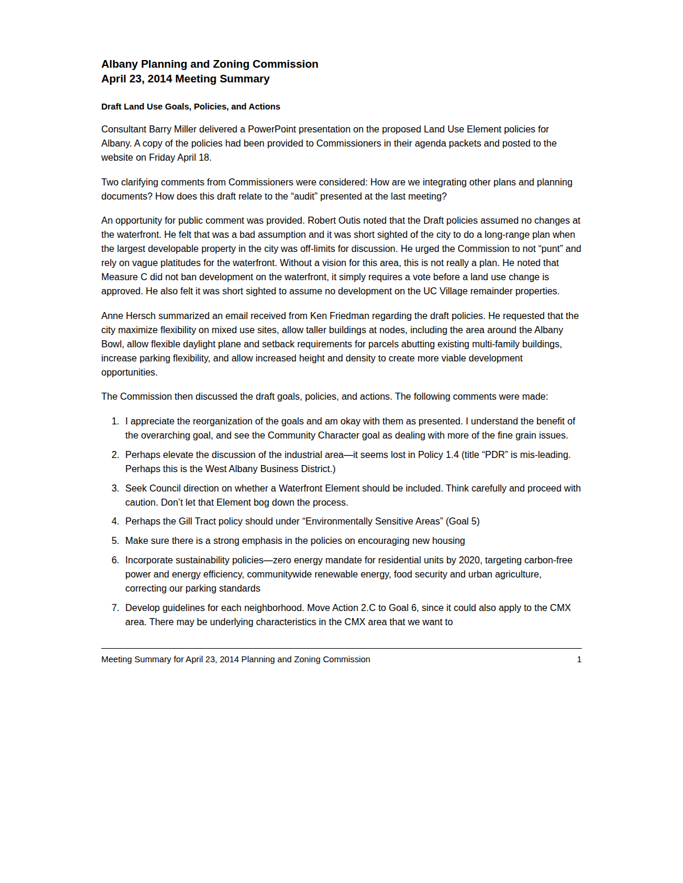Albany Planning and Zoning CommissionApril 23, 2014 Meeting Summary
Draft Land Use Goals, Policies, and Actions
Consultant Barry Miller delivered a PowerPoint presentation on the proposed Land Use Element policies for Albany. A copy of the policies had been provided to Commissioners in their agenda packets and posted to the website on Friday April 18.
Two clarifying comments from Commissioners were considered: How are we integrating other plans and planning documents? How does this draft relate to the “audit” presented at the last meeting?
An opportunity for public comment was provided. Robert Outis noted that the Draft policies assumed no changes at the waterfront. He felt that was a bad assumption and it was short sighted of the city to do a long-range plan when the largest developable property in the city was off-limits for discussion. He urged the Commission to not “punt” and rely on vague platitudes for the waterfront. Without a vision for this area, this is not really a plan. He noted that Measure C did not ban development on the waterfront, it simply requires a vote before a land use change is approved. He also felt it was short sighted to assume no development on the UC Village remainder properties.
Anne Hersch summarized an email received from Ken Friedman regarding the draft policies. He requested that the city maximize flexibility on mixed use sites, allow taller buildings at nodes, including the area around the Albany Bowl, allow flexible daylight plane and setback requirements for parcels abutting existing multi-family buildings, increase parking flexibility, and allow increased height and density to create more viable development opportunities.
The Commission then discussed the draft goals, policies, and actions. The following comments were made:
I appreciate the reorganization of the goals and am okay with them as presented. I understand the benefit of the overarching goal, and see the Community Character goal as dealing with more of the fine grain issues.
Perhaps elevate the discussion of the industrial area—it seems lost in Policy 1.4 (title “PDR” is mis-leading. Perhaps this is the West Albany Business District.)
Seek Council direction on whether a Waterfront Element should be included. Think carefully and proceed with caution. Don’t let that Element bog down the process.
Perhaps the Gill Tract policy should under “Environmentally Sensitive Areas” (Goal 5)
Make sure there is a strong emphasis in the policies on encouraging new housing
Incorporate sustainability policies—zero energy mandate for residential units by 2020, targeting carbon-free power and energy efficiency, communitywide renewable energy, food security and urban agriculture, correcting our parking standards
Develop guidelines for each neighborhood. Move Action 2.C to Goal 6, since it could also apply to the CMX area. There may be underlying characteristics in the CMX area that we want to
Meeting Summary for April 23, 2014 Planning and Zoning Commission 1